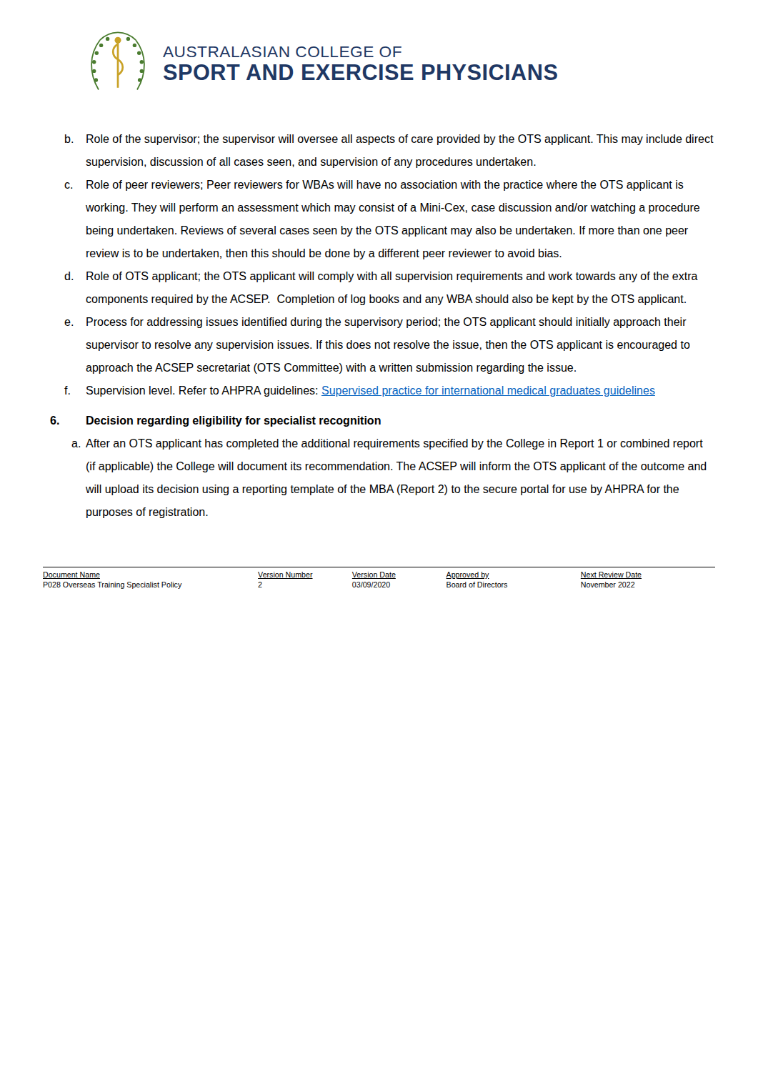AUSTRALASIAN COLLEGE OF
SPORT AND EXERCISE PHYSICIANS
b.
Role of the supervisor; the supervisor will oversee all aspects of care provided by the OTS applicant. This may include direct supervision, discussion of all cases seen, and supervision of any procedures undertaken.
c.
Role of peer reviewers; Peer reviewers for WBAs will have no association with the practice where the OTS applicant is working. They will perform an assessment which may consist of a Mini-Cex, case discussion and/or watching a procedure being undertaken. Reviews of several cases seen by the OTS applicant may also be undertaken. If more than one peer review is to be undertaken, then this should be done by a different peer reviewer to avoid bias.
d.
Role of OTS applicant; the OTS applicant will comply with all supervision requirements and work towards any of the extra components required by the ACSEP. Completion of log books and any WBA should also be kept by the OTS applicant.
e.
Process for addressing issues identified during the supervisory period; the OTS applicant should initially approach their supervisor to resolve any supervision issues. If this does not resolve the issue, then the OTS applicant is encouraged to approach the ACSEP secretariat (OTS Committee) with a written submission regarding the issue.
f.
Supervision level. Refer to AHPRA guidelines: Supervised practice for international medical graduates guidelines
6.
Decision regarding eligibility for specialist recognition
a.
After an OTS applicant has completed the additional requirements specified by the College in Report 1 or combined report (if applicable) the College will document its recommendation. The ACSEP will inform the OTS applicant of the outcome and will upload its decision using a reporting template of the MBA (Report 2) to the secure portal for use by AHPRA for the purposes of registration.
| Document Name | Version Number | Version Date | Approved by | Next Review Date |
| P028 Overseas Training Specialist Policy | 2 | 03/09/2020 | Board of Directors | November 2022 |